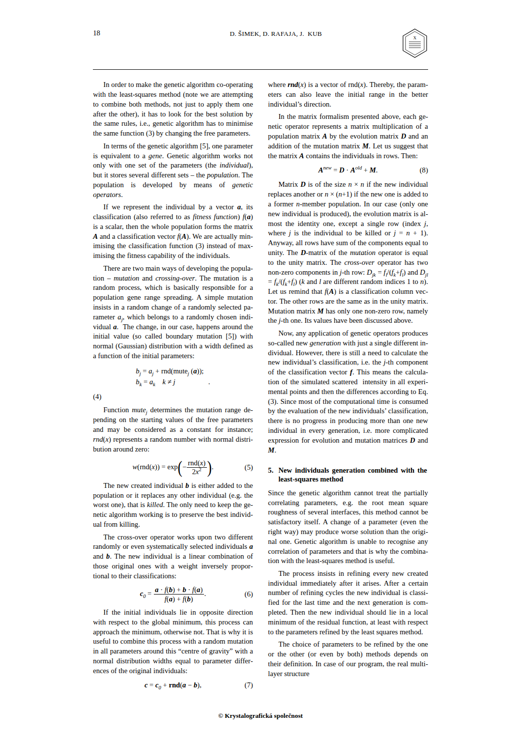18
D. ŠIMEK, D. RAFAJA, J. KUB
X
In order to make the genetic algorithm co-operating with the least-squares method (note we are attempting to combine both methods, not just to apply them one after the other), it has to look for the best solution by the same rules, i.e., genetic algorithm has to minimise the same function (3) by changing the free parameters.
In terms of the genetic algorithm [5], one parameter is equivalent to a gene. Genetic algorithm works not only with one set of the parameters (the individual), but it stores several different sets – the population. The population is developed by means of genetic operators.
If we represent the individual by a vector a, its classification (also referred to as fitness function) f(a) is a scalar, then the whole population forms the matrix A and a classification vector f(A). We are actually minimising the classification function (3) instead of maximising the fitness capability of the individuals.
There are two main ways of developing the population – mutation and crossing-over. The mutation is a random process, which is basically responsible for a population gene range spreading. A simple mutation insists in a random change of a randomly selected parameter aj, which belongs to a randomly chosen individual a. The change, in our case, happens around the initial value (so called boundary mutation [5]) with normal (Gaussian) distribution with a width defined as a function of the initial parameters:
bj = aj + rnd(mutej (a));
bk = ak k ≠ j
.
(4)
Function mutej determines the mutation range depending on the starting values of the free parameters and may be considered as a constant for instance; rnd(x) represents a random number with normal distribution around zero:
w(rnd(x)) = exp(−rnd(x) 2x2). (5)
The new created individual b is either added to the population or it replaces any other individual (e.g. the worst one), that is killed. The only need to keep the genetic algorithm working is to preserve the best individual from killing.
The cross-over operator works upon two different randomly or even systematically selected individuals a and b. The new individual is a linear combination of those original ones with a weight inversely proportional to their classifications:
c0 = a · f(b) + b · f(a) f(a) + f(b). (6)
If the initial individuals lie in opposite direction with respect to the global minimum, this process can approach the minimum, otherwise not. That is why it is useful to combine this process with a random mutation in all parameters around this “centre of gravity” with a normal distribution widths equal to parameter differences of the original individuals:
c = c0 + rnd(a − b), (7)
where rnd(x) is a vector of rnd(x). Thereby, the parameters can also leave the initial range in the better individual’s direction.
In the matrix formalism presented above, each genetic operator represents a matrix multiplication of a population matrix A by the evolution matrix D and an addition of the mutation matrix M. Let us suggest that the matrix A contains the individuals in rows. Then:
Anew = D · Aold + M. (8)
Matrix D is of the size n × n if the new individual replaces another or n × (n+1) if the new one is added to a former n-member population. In our case (only one new individual is produced), the evolution matrix is almost the identity one, except a single row (index j, where j is the individual to be killed or j = n + 1). Anyway, all rows have sum of the components equal to unity. The D-matrix of the mutation operator is equal to the unity matrix. The cross-over operator has two non-zero components in j-th row: Djk = fl/(fk+fl) and Djl = fk/(fk+fl) (k and l are different random indices 1 to n). Let us remind that f(A) is a classification column vector. The other rows are the same as in the unity matrix. Mutation matrix M has only one non-zero row, namely the j-th one. Its values have been discussed above.
Now, any application of genetic operators produces so-called new generation with just a single different individual. However, there is still a need to calculate the new individual’s classification, i.e. the j-th component of the classification vector f. This means the calculation of the simulated scattered intensity in all experimental points and then the differences according to Eq. (3). Since most of the computational time is consumed by the evaluation of the new individuals’ classification, there is no progress in producing more than one new individual in every generation, i.e. more complicated expression for evolution and mutation matrices D and M.
5. New individuals generation combined with the least-squares method
Since the genetic algorithm cannot treat the partially correlating parameters, e.g. the root mean square roughness of several interfaces, this method cannot be satisfactory itself. A change of a parameter (even the right way) may produce worse solution than the original one. Genetic algorithm is unable to recognise any correlation of parameters and that is why the combination with the least-squares method is useful.
The process insists in refining every new created individual immediately after it arises. After a certain number of refining cycles the new individual is classified for the last time and the next generation is completed. Then the new individual should lie in a local minimum of the residual function, at least with respect to the parameters refined by the least squares method.
The choice of parameters to be refined by the one or the other (or even by both) methods depends on their definition. In case of our program, the real multilayer structure
© Krystalografická společnost